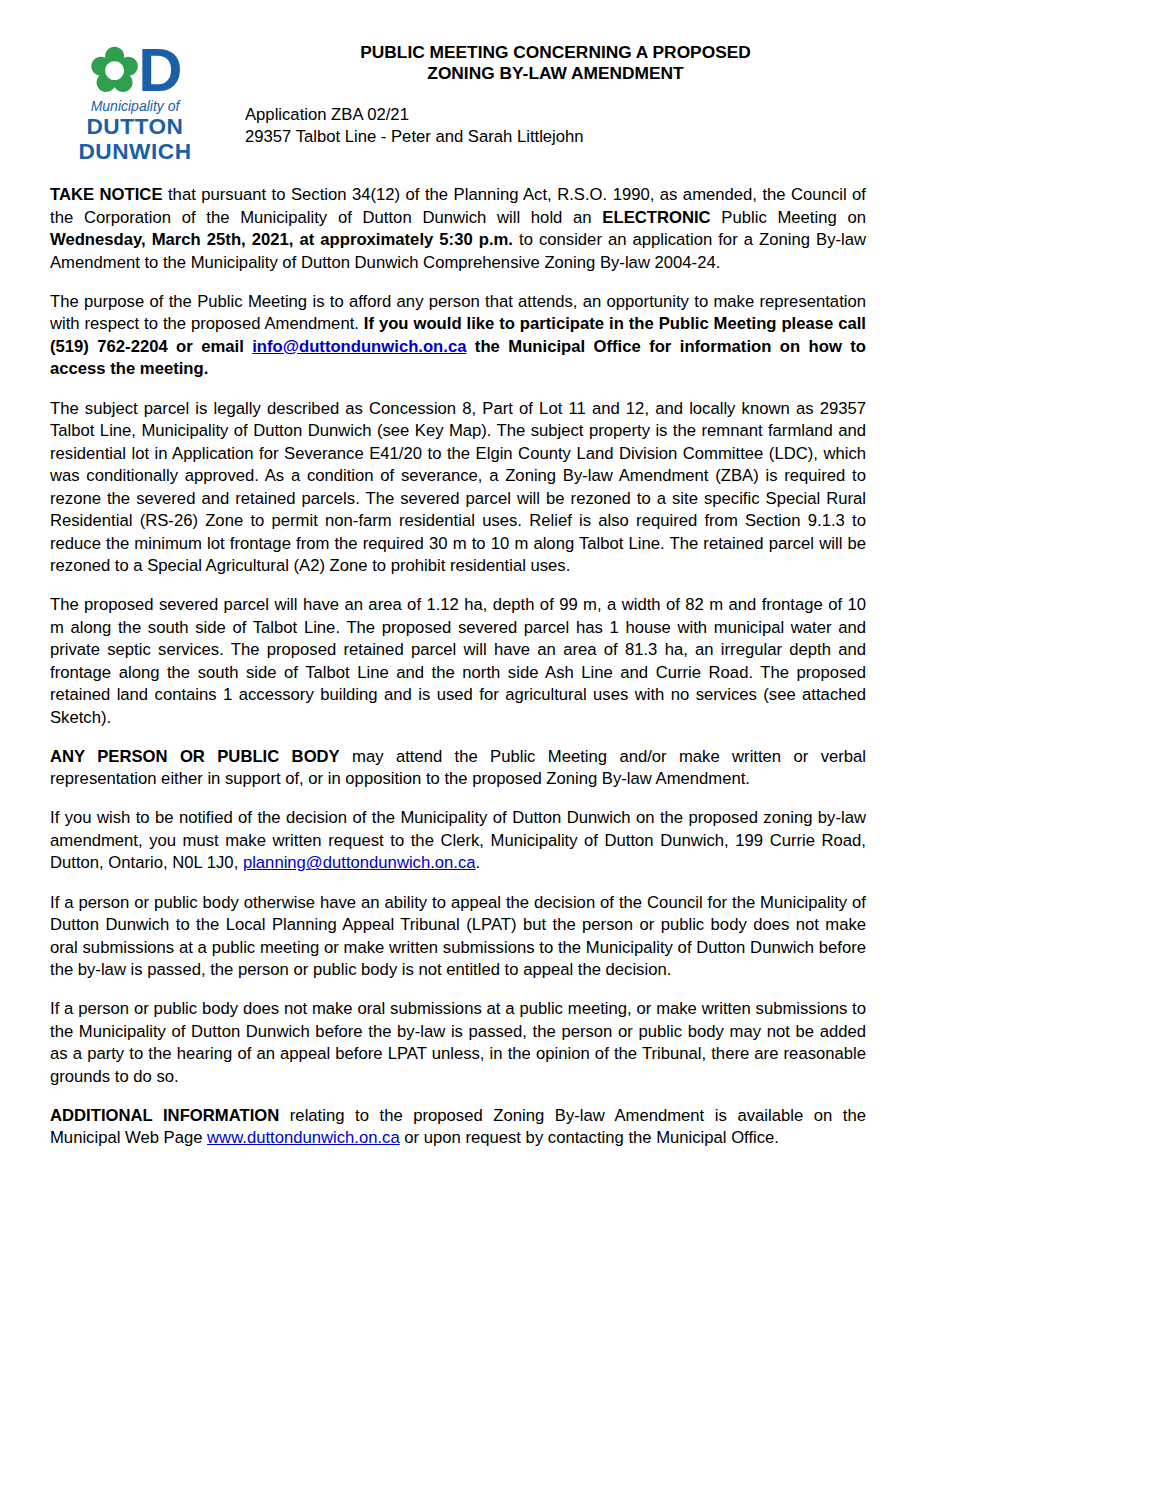✿D Municipality of DUTTON DUNWICH
Public Meeting Concerning a Proposed
Zoning By-law Amendment
Application ZBA 02/21
29357 Talbot Line - Peter and Sarah Littlejohn
TAKE NOTICE that pursuant to Section 34(12) of the Planning Act, R.S.O. 1990, as amended, the Council of the Corporation of the Municipality of Dutton Dunwich will hold an ELECTRONIC Public Meeting on Wednesday, March 25th, 2021, at approximately 5:30 p.m. to consider an application for a Zoning By-law Amendment to the Municipality of Dutton Dunwich Comprehensive Zoning By-law 2004-24.
The purpose of the Public Meeting is to afford any person that attends, an opportunity to make representation with respect to the proposed Amendment. If you would like to participate in the Public Meeting please call (519) 762-2204 or email info@duttondunwich.on.ca the Municipal Office for information on how to access the meeting.
The subject parcel is legally described as Concession 8, Part of Lot 11 and 12, and locally known as 29357 Talbot Line, Municipality of Dutton Dunwich (see Key Map). The subject property is the remnant farmland and residential lot in Application for Severance E41/20 to the Elgin County Land Division Committee (LDC), which was conditionally approved. As a condition of severance, a Zoning By-law Amendment (ZBA) is required to rezone the severed and retained parcels. The severed parcel will be rezoned to a site specific Special Rural Residential (RS-26) Zone to permit non-farm residential uses. Relief is also required from Section 9.1.3 to reduce the minimum lot frontage from the required 30 m to 10 m along Talbot Line. The retained parcel will be rezoned to a Special Agricultural (A2) Zone to prohibit residential uses.
The proposed severed parcel will have an area of 1.12 ha, depth of 99 m, a width of 82 m and frontage of 10 m along the south side of Talbot Line. The proposed severed parcel has 1 house with municipal water and private septic services. The proposed retained parcel will have an area of 81.3 ha, an irregular depth and frontage along the south side of Talbot Line and the north side Ash Line and Currie Road. The proposed retained land contains 1 accessory building and is used for agricultural uses with no services (see attached Sketch).
ANY PERSON OR PUBLIC BODY may attend the Public Meeting and/or make written or verbal representation either in support of, or in opposition to the proposed Zoning By-law Amendment.
If you wish to be notified of the decision of the Municipality of Dutton Dunwich on the proposed zoning by-law amendment, you must make written request to the Clerk, Municipality of Dutton Dunwich, 199 Currie Road, Dutton, Ontario, N0L 1J0, planning@duttondunwich.on.ca.
If a person or public body otherwise have an ability to appeal the decision of the Council for the Municipality of Dutton Dunwich to the Local Planning Appeal Tribunal (LPAT) but the person or public body does not make oral submissions at a public meeting or make written submissions to the Municipality of Dutton Dunwich before the by-law is passed, the person or public body is not entitled to appeal the decision.
If a person or public body does not make oral submissions at a public meeting, or make written submissions to the Municipality of Dutton Dunwich before the by-law is passed, the person or public body may not be added as a party to the hearing of an appeal before LPAT unless, in the opinion of the Tribunal, there are reasonable grounds to do so.
ADDITIONAL INFORMATION relating to the proposed Zoning By-law Amendment is available on the Municipal Web Page www.duttondunwich.on.ca or upon request by contacting the Municipal Office.